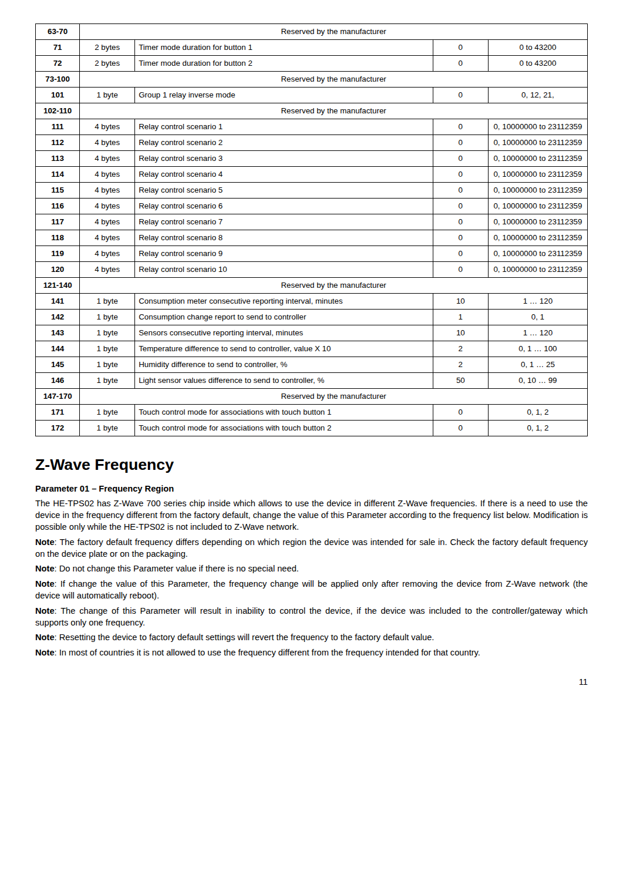| 63-70 | Reserved by the manufacturer |
| 71 | 2 bytes | Timer mode duration for button 1 | 0 | 0 to 43200 |
| 72 | 2 bytes | Timer mode duration for button 2 | 0 | 0 to 43200 |
| 73-100 | Reserved by the manufacturer |
| 101 | 1 byte | Group 1 relay inverse mode | 0 | 0, 12, 21, |
| 102-110 | Reserved by the manufacturer |
| 111 | 4 bytes | Relay control scenario 1 | 0 | 0, 10000000 to 23112359 |
| 112 | 4 bytes | Relay control scenario 2 | 0 | 0, 10000000 to 23112359 |
| 113 | 4 bytes | Relay control scenario 3 | 0 | 0, 10000000 to 23112359 |
| 114 | 4 bytes | Relay control scenario 4 | 0 | 0, 10000000 to 23112359 |
| 115 | 4 bytes | Relay control scenario 5 | 0 | 0, 10000000 to 23112359 |
| 116 | 4 bytes | Relay control scenario 6 | 0 | 0, 10000000 to 23112359 |
| 117 | 4 bytes | Relay control scenario 7 | 0 | 0, 10000000 to 23112359 |
| 118 | 4 bytes | Relay control scenario 8 | 0 | 0, 10000000 to 23112359 |
| 119 | 4 bytes | Relay control scenario 9 | 0 | 0, 10000000 to 23112359 |
| 120 | 4 bytes | Relay control scenario 10 | 0 | 0, 10000000 to 23112359 |
| 121-140 | Reserved by the manufacturer |
| 141 | 1 byte | Consumption meter consecutive reporting interval, minutes | 10 | 1 … 120 |
| 142 | 1 byte | Consumption change report to send to controller | 1 | 0, 1 |
| 143 | 1 byte | Sensors consecutive reporting interval, minutes | 10 | 1 … 120 |
| 144 | 1 byte | Temperature difference to send to controller, value X 10 | 2 | 0, 1 … 100 |
| 145 | 1 byte | Humidity difference to send to controller, % | 2 | 0, 1 … 25 |
| 146 | 1 byte | Light sensor values difference to send to controller, % | 50 | 0, 10 … 99 |
| 147-170 | Reserved by the manufacturer |
| 171 | 1 byte | Touch control mode for associations with touch button 1 | 0 | 0, 1, 2 |
| 172 | 1 byte | Touch control mode for associations with touch button 2 | 0 | 0, 1, 2 |
Z-Wave Frequency
Parameter 01 – Frequency Region
The HE-TPS02 has Z-Wave 700 series chip inside which allows to use the device in different Z-Wave frequencies. If there is a need to use the device in the frequency different from the factory default, change the value of this Parameter according to the frequency list below. Modification is possible only while the HE-TPS02 is not included to Z-Wave network.
Note: The factory default frequency differs depending on which region the device was intended for sale in. Check the factory default frequency on the device plate or on the packaging.
Note: Do not change this Parameter value if there is no special need.
Note: If change the value of this Parameter, the frequency change will be applied only after removing the device from Z-Wave network (the device will automatically reboot).
Note: The change of this Parameter will result in inability to control the device, if the device was included to the controller/gateway which supports only one frequency.
Note: Resetting the device to factory default settings will revert the frequency to the factory default value.
Note: In most of countries it is not allowed to use the frequency different from the frequency intended for that country.
11